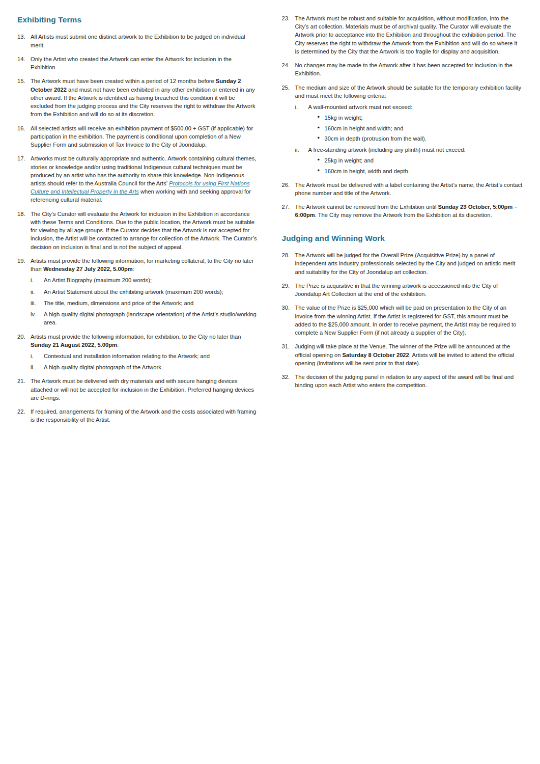Exhibiting Terms
13. All Artists must submit one distinct artwork to the Exhibition to be judged on individual merit.
14. Only the Artist who created the Artwork can enter the Artwork for inclusion in the Exhibition.
15. The Artwork must have been created within a period of 12 months before Sunday 2 October 2022 and must not have been exhibited in any other exhibition or entered in any other award. If the Artwork is identified as having breached this condition it will be excluded from the judging process and the City reserves the right to withdraw the Artwork from the Exhibition and will do so at its discretion.
16. All selected artists will receive an exhibition payment of $500.00 + GST (if applicable) for participation in the exhibition. The payment is conditional upon completion of a New Supplier Form and submission of Tax Invoice to the City of Joondalup.
17. Artworks must be culturally appropriate and authentic. Artwork containing cultural themes, stories or knowledge and/or using traditional Indigenous cultural techniques must be produced by an artist who has the authority to share this knowledge. Non-Indigenous artists should refer to the Australia Council for the Arts’ Protocols for using First Nations Culture and Intellectual Property in the Arts when working with and seeking approval for referencing cultural material.
18. The City’s Curator will evaluate the Artwork for inclusion in the Exhibition in accordance with these Terms and Conditions. Due to the public location, the Artwork must be suitable for viewing by all age groups. If the Curator decides that the Artwork is not accepted for inclusion, the Artist will be contacted to arrange for collection of the Artwork. The Curator’s decision on inclusion is final and is not the subject of appeal.
19. Artists must provide the following information, for marketing collateral, to the City no later than Wednesday 27 July 2022, 5.00pm:
i. An Artist Biography (maximum 200 words);
ii. An Artist Statement about the exhibiting artwork (maximum 200 words);
iii. The title, medium, dimensions and price of the Artwork; and
iv. A high-quality digital photograph (landscape orientation) of the Artist’s studio/working area.
20. Artists must provide the following information, for exhibition, to the City no later than Sunday 21 August 2022, 5.00pm:
i. Contextual and installation information relating to the Artwork; and
ii. A high-quality digital photograph of the Artwork.
21. The Artwork must be delivered with dry materials and with secure hanging devices attached or will not be accepted for inclusion in the Exhibition. Preferred hanging devices are D-rings.
22. If required, arrangements for framing of the Artwork and the costs associated with framing is the responsibility of the Artist.
23. The Artwork must be robust and suitable for acquisition, without modification, into the City’s art collection. Materials must be of archival quality. The Curator will evaluate the Artwork prior to acceptance into the Exhibition and throughout the exhibition period. The City reserves the right to withdraw the Artwork from the Exhibition and will do so where it is determined by the City that the Artwork is too fragile for display and acquisition.
24. No changes may be made to the Artwork after it has been accepted for inclusion in the Exhibition.
25. The medium and size of the Artwork should be suitable for the temporary exhibition facility and must meet the following criteria:
i. A wall-mounted artwork must not exceed:
15kg in weight;
160cm in height and width; and
30cm in depth (protrusion from the wall).
ii. A free-standing artwork (including any plinth) must not exceed:
25kg in weight; and
160cm in height, width and depth.
26. The Artwork must be delivered with a label containing the Artist’s name, the Artist’s contact phone number and title of the Artwork.
27. The Artwork cannot be removed from the Exhibition until Sunday 23 October, 5:00pm – 6:00pm. The City may remove the Artwork from the Exhibition at its discretion.
Judging and Winning Work
28. The Artwork will be judged for the Overall Prize (Acquisitive Prize) by a panel of independent arts industry professionals selected by the City and judged on artistic merit and suitability for the City of Joondalup art collection.
29. The Prize is acquisitive in that the winning artwork is accessioned into the City of Joondalup Art Collection at the end of the exhibition.
30. The value of the Prize is $25,000 which will be paid on presentation to the City of an invoice from the winning Artist. If the Artist is registered for GST, this amount must be added to the $25,000 amount. In order to receive payment, the Artist may be required to complete a New Supplier Form (if not already a supplier of the City).
31. Judging will take place at the Venue. The winner of the Prize will be announced at the official opening on Saturday 8 October 2022. Artists will be invited to attend the official opening (invitations will be sent prior to that date).
32. The decision of the judging panel in relation to any aspect of the award will be final and binding upon each Artist who enters the competition.